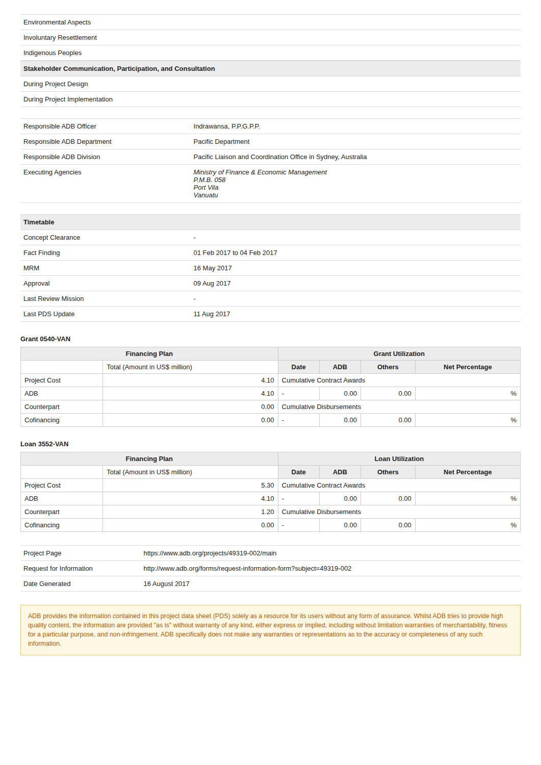| Environmental Aspects |
| Involuntary Resettlement |
| Indigenous Peoples |
| Stakeholder Communication, Participation, and Consultation |
| During Project Design |
| During Project Implementation |
| Responsible ADB Officer | Indrawansa, P.P.G.P.P. |
| Responsible ADB Department | Pacific Department |
| Responsible ADB Division | Pacific Liaison and Coordination Office in Sydney, Australia |
| Executing Agencies | Ministry of Finance & Economic Management P.M.B. 058 Port Vila Vanuatu |
| Timetable |
| Concept Clearance | - |
| Fact Finding | 01 Feb 2017 to 04 Feb 2017 |
| MRM | 16 May 2017 |
| Approval | 09 Aug 2017 |
| Last Review Mission | - |
| Last PDS Update | 11 Aug 2017 |
Grant 0540-VAN
| Financing Plan | Grant Utilization |
| --- | --- |
| | Total (Amount in US$ million) | Date | ADB | Others | Net Percentage |
| Project Cost | 4.10 | Cumulative Contract Awards |
| ADB | 4.10 | - | 0.00 | 0.00 | % |
| Counterpart | 0.00 | Cumulative Disbursements |
| Cofinancing | 0.00 | - | 0.00 | 0.00 | % |
Loan 3552-VAN
| Financing Plan | Loan Utilization |
| --- | --- |
| | Total (Amount in US$ million) | Date | ADB | Others | Net Percentage |
| Project Cost | 5.30 | Cumulative Contract Awards |
| ADB | 4.10 | - | 0.00 | 0.00 | % |
| Counterpart | 1.20 | Cumulative Disbursements |
| Cofinancing | 0.00 | - | 0.00 | 0.00 | % |
| Project Page | https://www.adb.org/projects/49319-002/main |
| Request for Information | http://www.adb.org/forms/request-information-form?subject=49319-002 |
| Date Generated | 16 August 2017 |
ADB provides the information contained in this project data sheet (PDS) solely as a resource for its users without any form of assurance. Whilst ADB tries to provide high quality content, the information are provided "as is" without warranty of any kind, either express or implied, including without limitation warranties of merchantability, fitness for a particular purpose, and non-infringement. ADB specifically does not make any warranties or representations as to the accuracy or completeness of any such information.